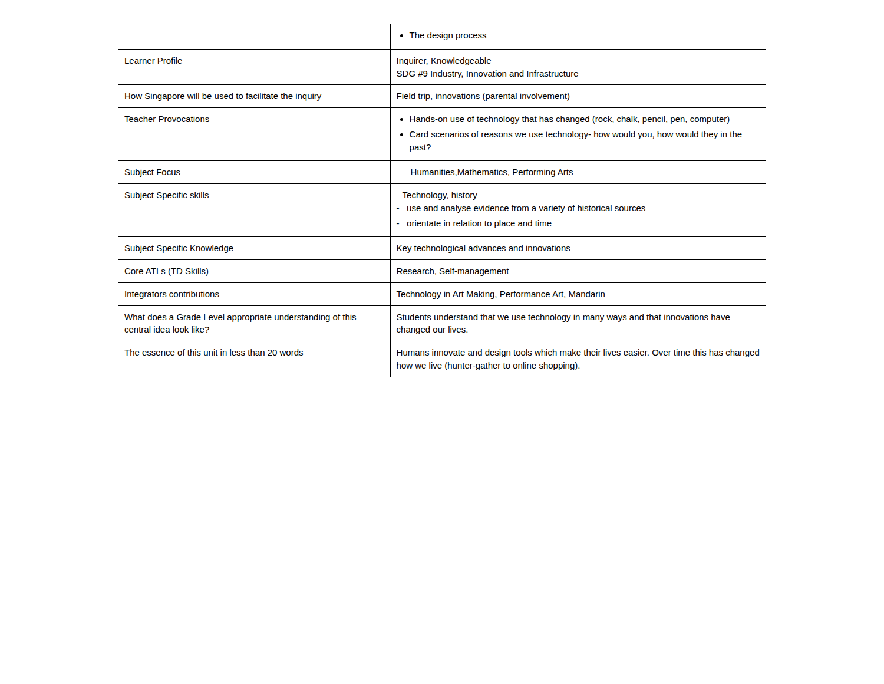| | The design process |
| Learner Profile | Inquirer, Knowledgeable SDG #9 Industry, Innovation and Infrastructure |
| How Singapore will be used to facilitate the inquiry | Field trip, innovations (parental involvement) |
| Teacher Provocations | Hands-on use of technology that has changed (rock, chalk, pencil, pen, computer) Card scenarios of reasons we use technology- how would you, how would they in the past? |
| Subject Focus | Humanities,Mathematics, Performing Arts |
| Subject Specific skills | Technology, history use and analyse evidence from a variety of historical sources orientate in relation to place and time |
| Subject Specific Knowledge | Key technological advances and innovations |
| Core ATLs (TD Skills) | Research, Self-management |
| Integrators contributions | Technology in Art Making, Performance Art, Mandarin |
| What does a Grade Level appropriate understanding of this central idea look like? | Students understand that we use technology in many ways and that innovations have changed our lives. |
| The essence of this unit in less than 20 words | Humans innovate and design tools which make their lives easier. Over time this has changed how we live (hunter-gather to online shopping). |